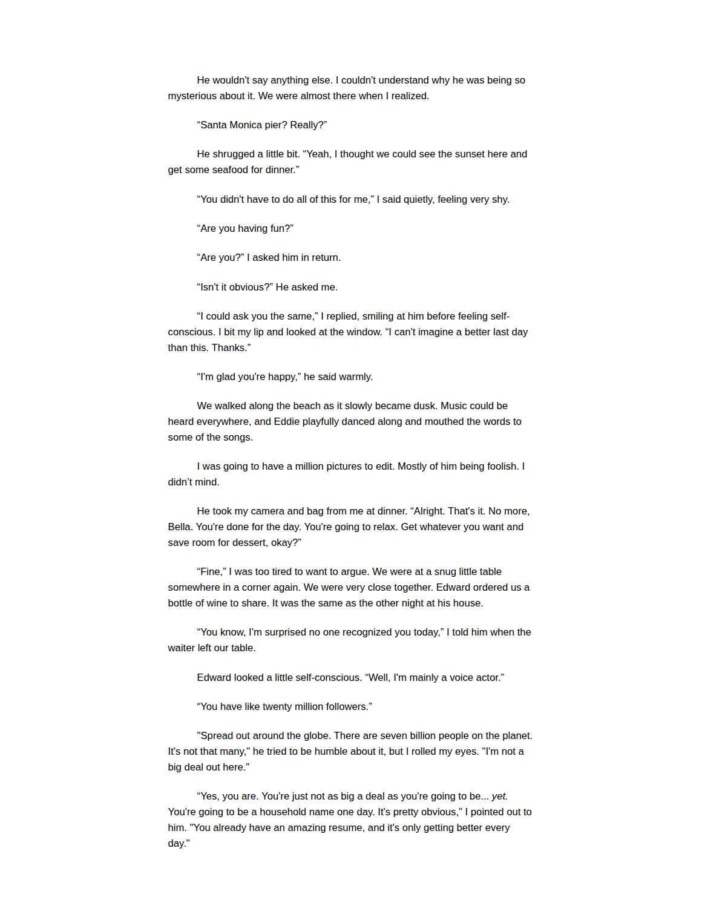He wouldn't say anything else. I couldn't understand why he was being so mysterious about it. We were almost there when I realized.
“Santa Monica pier? Really?”
He shrugged a little bit. “Yeah, I thought we could see the sunset here and get some seafood for dinner.”
“You didn't have to do all of this for me,” I said quietly, feeling very shy.
“Are you having fun?”
“Are you?” I asked him in return.
“Isn't it obvious?” He asked me.
“I could ask you the same,” I replied, smiling at him before feeling self-conscious. I bit my lip and looked at the window. “I can't imagine a better last day than this. Thanks.”
“I'm glad you're happy,” he said warmly.
We walked along the beach as it slowly became dusk. Music could be heard everywhere, and Eddie playfully danced along and mouthed the words to some of the songs.
I was going to have a million pictures to edit. Mostly of him being foolish. I didn’t mind.
He took my camera and bag from me at dinner. “Alright. That's it. No more, Bella. You're done for the day. You're going to relax. Get whatever you want and save room for dessert, okay?”
“Fine,” I was too tired to want to argue. We were at a snug little table somewhere in a corner again. We were very close together. Edward ordered us a bottle of wine to share. It was the same as the other night at his house.
“You know, I'm surprised no one recognized you today,” I told him when the waiter left our table.
Edward looked a little self-conscious. “Well, I'm mainly a voice actor.”
“You have like twenty million followers.”
"Spread out around the globe. There are seven billion people on the planet. It's not that many," he tried to be humble about it, but I rolled my eyes. "I'm not a big deal out here."
“Yes, you are. You're just not as big a deal as you're going to be... yet. You're going to be a household name one day. It's pretty obvious," I pointed out to him. "You already have an amazing resume, and it's only getting better every day."